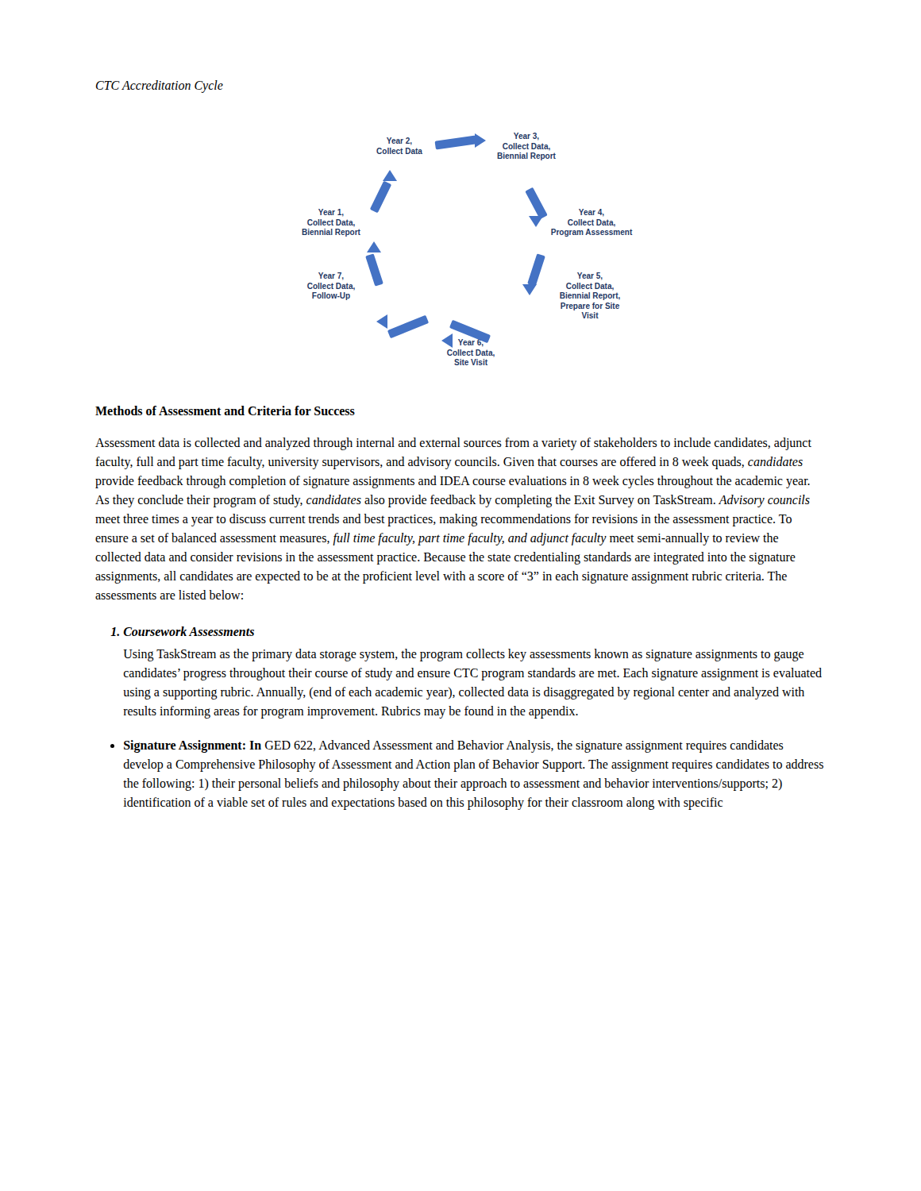CTC Accreditation Cycle
Year 1,
Collect Data,
Biennial Report
Year 2,
Collect Data
Year 3,
Collect Data,
Biennial Report
Year 4,
Collect Data,
Program Assessment
Year 5,
Collect Data,
Biennial Report,
Prepare for Site
Visit
Year 6,
Collect Data,
Site Visit
Year 7,
Collect Data,
Follow-Up
Methods of Assessment and Criteria for Success
Assessment data is collected and analyzed through internal and external sources from a variety of stakeholders to include candidates, adjunct faculty, full and part time faculty, university supervisors, and advisory councils. Given that courses are offered in 8 week quads, candidates provide feedback through completion of signature assignments and IDEA course evaluations in 8 week cycles throughout the academic year. As they conclude their program of study, candidates also provide feedback by completing the Exit Survey on TaskStream. Advisory councils meet three times a year to discuss current trends and best practices, making recommendations for revisions in the assessment practice. To ensure a set of balanced assessment measures, full time faculty, part time faculty, and adjunct faculty meet semi-annually to review the collected data and consider revisions in the assessment practice. Because the state credentialing standards are integrated into the signature assignments, all candidates are expected to be at the proficient level with a score of “3” in each signature assignment rubric criteria. The assessments are listed below:
Coursework Assessments
Using TaskStream as the primary data storage system, the program collects key assessments known as signature assignments to gauge candidates’ progress throughout their course of study and ensure CTC program standards are met. Each signature assignment is evaluated using a supporting rubric. Annually, (end of each academic year), collected data is disaggregated by regional center and analyzed with results informing areas for program improvement. Rubrics may be found in the appendix.
Signature Assignment: In GED 622, Advanced Assessment and Behavior Analysis, the signature assignment requires candidates develop a Comprehensive Philosophy of Assessment and Action plan of Behavior Support. The assignment requires candidates to address the following: 1) their personal beliefs and philosophy about their approach to assessment and behavior interventions/supports; 2) identification of a viable set of rules and expectations based on this philosophy for their classroom along with specific